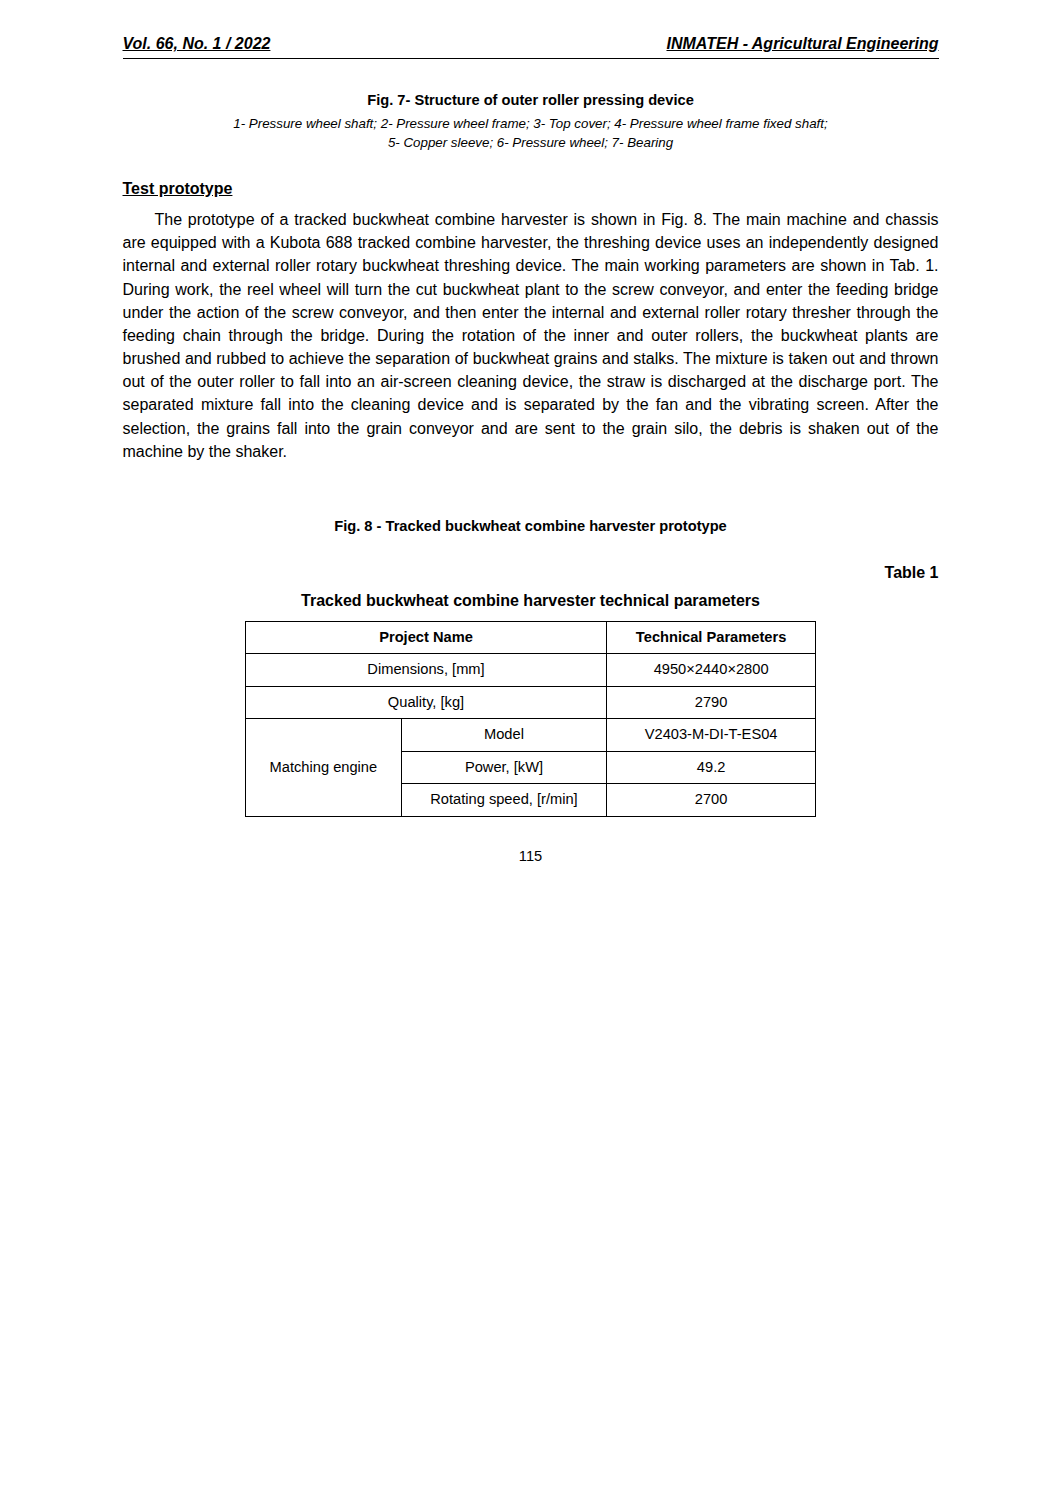Vol. 66, No. 1 / 2022 INMATEH - Agricultural Engineering
Fig. 7- Structure of outer roller pressing device 1- Pressure wheel shaft; 2- Pressure wheel frame; 3- Top cover; 4- Pressure wheel frame fixed shaft;
5- Copper sleeve; 6- Pressure wheel; 7- Bearing
Test prototype
The prototype of a tracked buckwheat combine harvester is shown in Fig. 8. The main machine and chassis are equipped with a Kubota 688 tracked combine harvester, the threshing device uses an independently designed internal and external roller rotary buckwheat threshing device. The main working parameters are shown in Tab. 1. During work, the reel wheel will turn the cut buckwheat plant to the screw conveyor, and enter the feeding bridge under the action of the screw conveyor, and then enter the internal and external roller rotary thresher through the feeding chain through the bridge. During the rotation of the inner and outer rollers, the buckwheat plants are brushed and rubbed to achieve the separation of buckwheat grains and stalks. The mixture is taken out and thrown out of the outer roller to fall into an air-screen cleaning device, the straw is discharged at the discharge port. The separated mixture fall into the cleaning device and is separated by the fan and the vibrating screen. After the selection, the grains fall into the grain conveyor and are sent to the grain silo, the debris is shaken out of the machine by the shaker.
Fig. 8 - Tracked buckwheat combine harvester prototype
Table 1
Tracked buckwheat combine harvester technical parameters
| Project Name | Technical Parameters |
| --- | --- |
| Dimensions, [mm] | 4950×2440×2800 |
| Quality, [kg] | 2790 |
| Matching engine | Model | V2403-M-DI-T-ES04 |
| Power, [kW] | 49.2 |
| Rotating speed, [r/min] | 2700 |
115